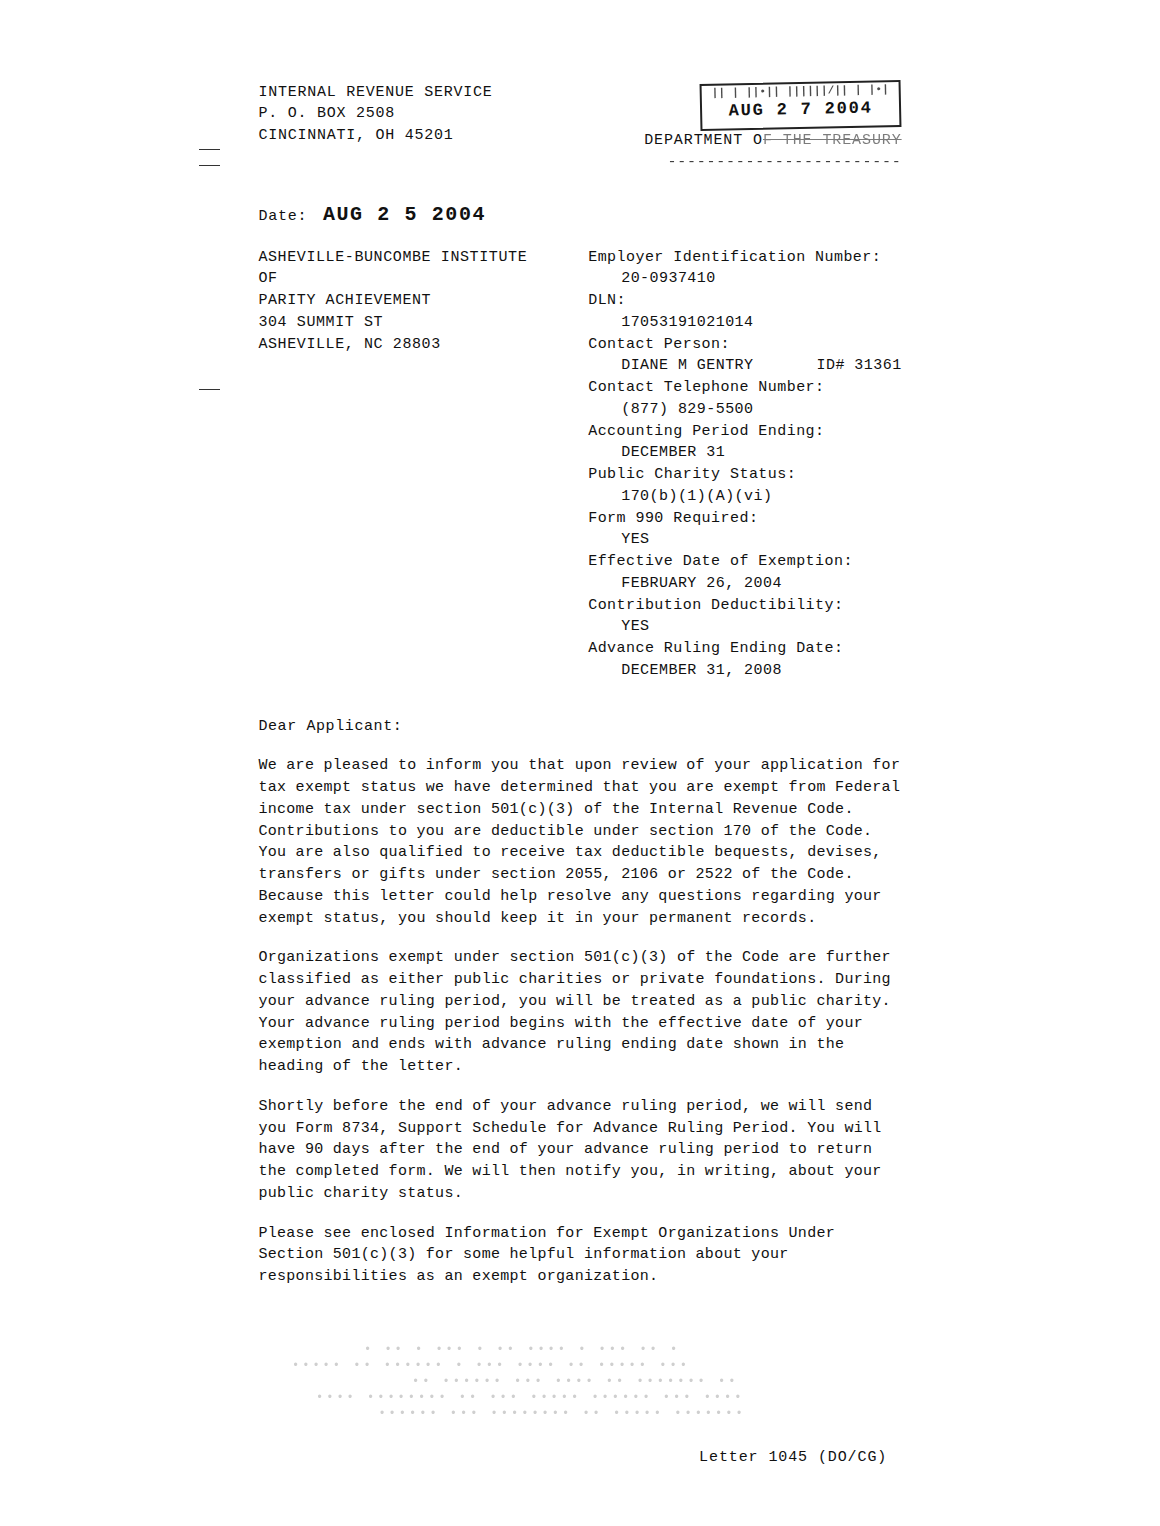INTERNAL REVENUE SERVICE P. O. BOX 2508 CINCINNATI, OH 45201
|| | ||•|| ||||||/|| | |•| AUG 2 7 2004
DEPARTMENT OF THE TREASURY
------------------------
Date: AUG 2 5 2004
ASHEVILLE-BUNCOMBE INSTITUTE OF PARITY ACHIEVEMENT 304 SUMMIT ST ASHEVILLE, NC 28803
Employer Identification Number:
20-0937410
DLN:
17053191021014
Contact Person:
DIANE M GENTRYID# 31361
Contact Telephone Number:
(877) 829-5500
Accounting Period Ending:
DECEMBER 31
Public Charity Status:
170(b)(1)(A)(vi)
Form 990 Required:
YES
Effective Date of Exemption:
FEBRUARY 26, 2004
Contribution Deductibility:
YES
Advance Ruling Ending Date:
DECEMBER 31, 2008
Dear Applicant:
We are pleased to inform you that upon review of your application for tax exempt status we have determined that you are exempt from Federal income tax under section 501(c)(3) of the Internal Revenue Code. Contributions to you are deductible under section 170 of the Code. You are also qualified to receive tax deductible bequests, devises, transfers or gifts under section 2055, 2106 or 2522 of the Code. Because this letter could help resolve any questions regarding your exempt status, you should keep it in your permanent records.
Organizations exempt under section 501(c)(3) of the Code are further classified as either public charities or private foundations. During your advance ruling period, you will be treated as a public charity. Your advance ruling period begins with the effective date of your exemption and ends with advance ruling ending date shown in the heading of the letter.
Shortly before the end of your advance ruling period, we will send you Form 8734, Support Schedule for Advance Ruling Period. You will have 90 days after the end of your advance ruling period to return the completed form. We will then notify you, in writing, about your public charity status.
Please see enclosed Information for Exempt Organizations Under Section 501(c)(3) for some helpful information about your responsibilities as an exempt organization.
• •• • ••• • •• •••• • ••• •• • ••••• •• •••••• • ••• •••• •• ••••• ••• •• •••••• ••• •••• •• ••••••• •• •••• •••••••• •• ••• ••••• •••••• ••• •••• •••••• ••• •••••••• •• ••••• •••••••
Letter 1045 (DO/CG)